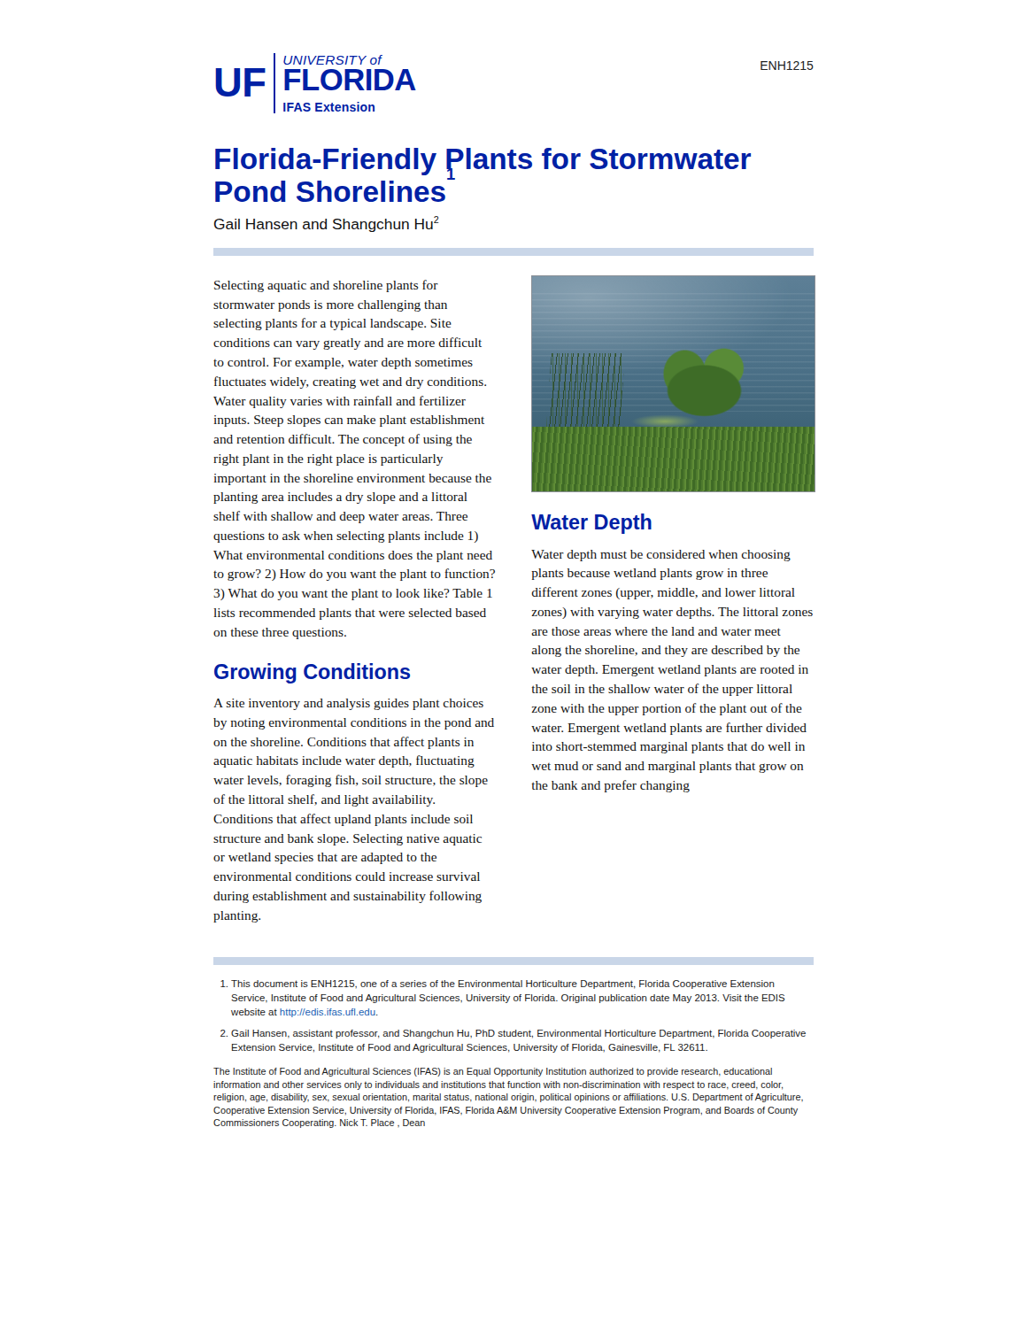UF
UNIVERSITY of FLORIDA IFAS Extension
ENH1215
Florida-Friendly Plants for Stormwater Pond Shorelines1
Gail Hansen and Shangchun Hu2
Selecting aquatic and shoreline plants for stormwater ponds is more challenging than selecting plants for a typical landscape. Site conditions can vary greatly and are more difficult to control. For example, water depth sometimes fluctuates widely, creating wet and dry conditions. Water quality varies with rainfall and fertilizer inputs. Steep slopes can make plant establishment and retention difficult. The concept of using the right plant in the right place is particularly important in the shoreline environment because the planting area includes a dry slope and a littoral shelf with shallow and deep water areas. Three questions to ask when selecting plants include 1) What environmental conditions does the plant need to grow? 2) How do you want the plant to function? 3) What do you want the plant to look like? Table 1 lists recommended plants that were selected based on these three questions.
Growing Conditions
A site inventory and analysis guides plant choices by noting environmental conditions in the pond and on the shoreline. Conditions that affect plants in aquatic habitats include water depth, fluctuating water levels, foraging fish, soil structure, the slope of the littoral shelf, and light availability. Conditions that affect upland plants include soil structure and bank slope. Selecting native aquatic or wetland species that are adapted to the environmental conditions could increase survival during establishment and sustainability following planting.
Water Depth
Water depth must be considered when choosing plants because wetland plants grow in three different zones (upper, middle, and lower littoral zones) with varying water depths. The littoral zones are those areas where the land and water meet along the shoreline, and they are described by the water depth. Emergent wetland plants are rooted in the soil in the shallow water of the upper littoral zone with the upper portion of the plant out of the water. Emergent wetland plants are further divided into short-stemmed marginal plants that do well in wet mud or sand and marginal plants that grow on the bank and prefer changing
This document is ENH1215, one of a series of the Environmental Horticulture Department, Florida Cooperative Extension Service, Institute of Food and Agricultural Sciences, University of Florida. Original publication date May 2013. Visit the EDIS website at http://edis.ifas.ufl.edu.
Gail Hansen, assistant professor, and Shangchun Hu, PhD student, Environmental Horticulture Department, Florida Cooperative Extension Service, Institute of Food and Agricultural Sciences, University of Florida, Gainesville, FL 32611.
The Institute of Food and Agricultural Sciences (IFAS) is an Equal Opportunity Institution authorized to provide research, educational information and other services only to individuals and institutions that function with non-discrimination with respect to race, creed, color, religion, age, disability, sex, sexual orientation, marital status, national origin, political opinions or affiliations. U.S. Department of Agriculture, Cooperative Extension Service, University of Florida, IFAS, Florida A&M University Cooperative Extension Program, and Boards of County Commissioners Cooperating. Nick T. Place , Dean